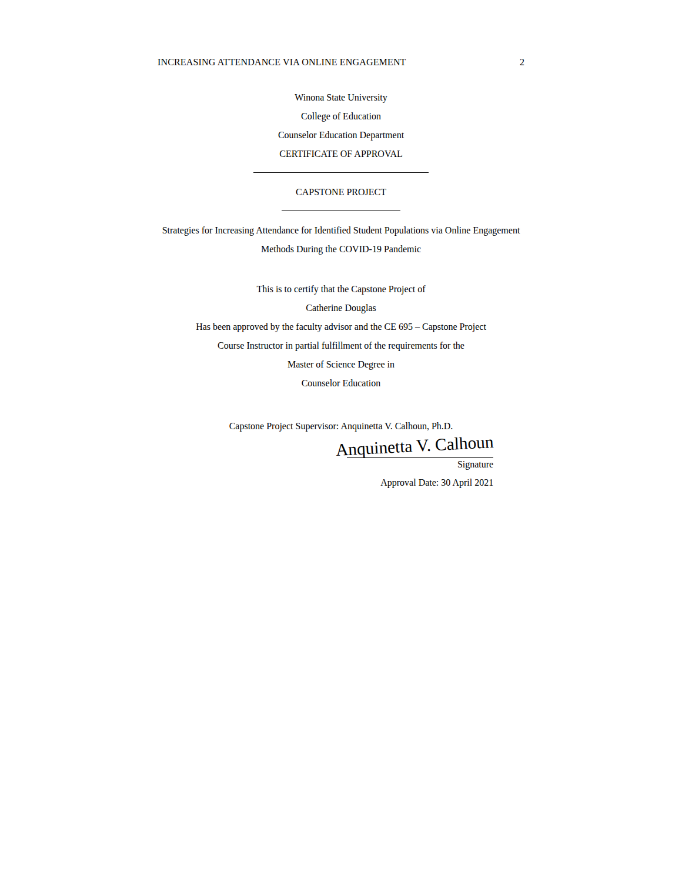INCREASING ATTENDANCE VIA ONLINE ENGAGEMENT 2
Winona State University
College of Education
Counselor Education Department
CERTIFICATE OF APPROVAL
CAPSTONE PROJECT
Strategies for Increasing Attendance for Identified Student Populations via Online Engagement
Methods During the COVID-19 Pandemic
This is to certify that the Capstone Project of
Catherine Douglas
Has been approved by the faculty advisor and the CE 695 – Capstone Project
Course Instructor in partial fulfillment of the requirements for the
Master of Science Degree in
Counselor Education
Capstone Project Supervisor: Anquinetta V. Calhoun, Ph.D.
Anquinetta V. Calhoun
Signature
Approval Date: 30 April 2021